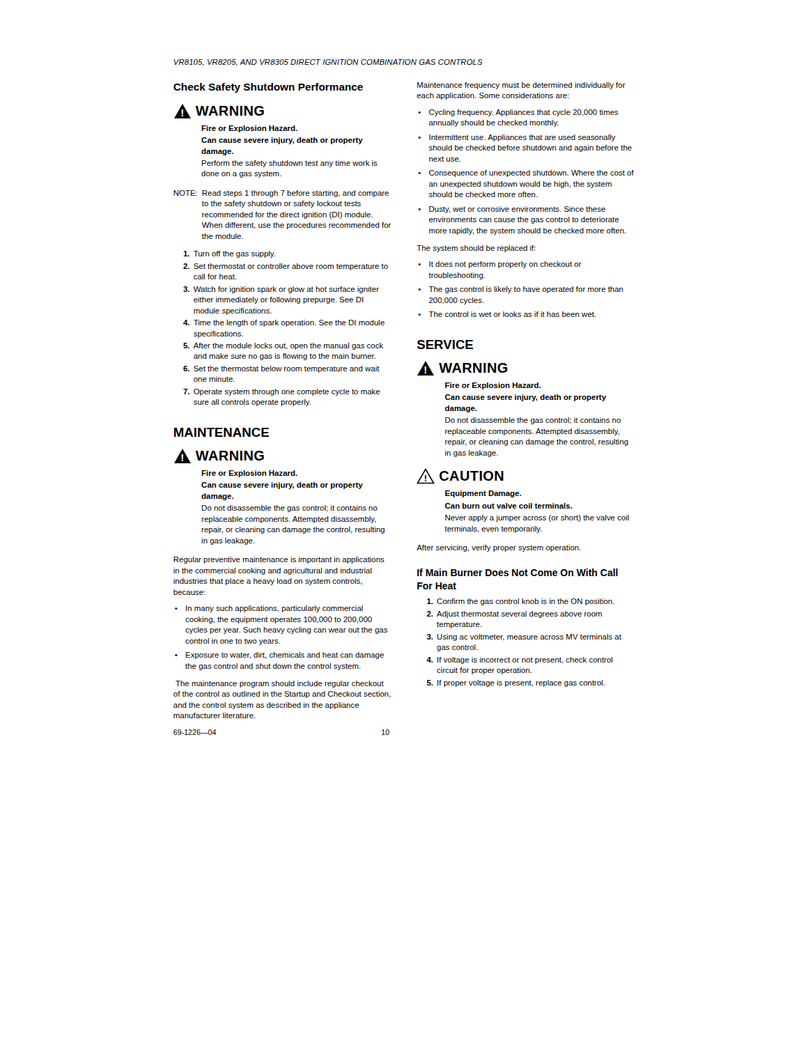VR8105, VR8205, AND VR8305 DIRECT IGNITION COMBINATION GAS CONTROLS
Check Safety Shutdown Performance
! WARNING
Fire or Explosion Hazard.
Can cause severe injury, death or property damage.
Perform the safety shutdown test any time work is done on a gas system.
NOTE:
Read steps 1 through 7 before starting, and compare to the safety shutdown or safety lockout tests recommended for the direct ignition (DI) module. When different, use the procedures recommended for the module.
Turn off the gas supply.
Set thermostat or controller above room temperature to call for heat.
Watch for ignition spark or glow at hot surface igniter either immediately or following prepurge. See DI module specifications.
Time the length of spark operation. See the DI module specifications.
After the module locks out, open the manual gas cock and make sure no gas is flowing to the main burner.
Set the thermostat below room temperature and wait one minute.
Operate system through one complete cycle to make sure all controls operate properly.
MAINTENANCE
! WARNING
Fire or Explosion Hazard.
Can cause severe injury, death or property damage.
Do not disassemble the gas control; it contains no replaceable components. Attempted disassembly, repair, or cleaning can damage the control, resulting in gas leakage.
Regular preventive maintenance is important in applications in the commercial cooking and agricultural and industrial industries that place a heavy load on system controls, because:
In many such applications, particularly commercial cooking, the equipment operates 100,000 to 200,000 cycles per year. Such heavy cycling can wear out the gas control in one to two years.
Exposure to water, dirt, chemicals and heat can damage the gas control and shut down the control system.
The maintenance program should include regular checkout of the control as outlined in the Startup and Checkout section, and the control system as described in the appliance manufacturer literature.
Maintenance frequency must be determined individually for each application. Some considerations are:
Cycling frequency. Appliances that cycle 20,000 times annually should be checked monthly.
Intermittent use. Appliances that are used seasonally should be checked before shutdown and again before the next use.
Consequence of unexpected shutdown. Where the cost of an unexpected shutdown would be high, the system should be checked more often.
Dusty, wet or corrosive environments. Since these environments can cause the gas control to deteriorate more rapidly, the system should be checked more often.
The system should be replaced if:
It does not perform properly on checkout or troubleshooting.
The gas control is likely to have operated for more than 200,000 cycles.
The control is wet or looks as if it has been wet.
SERVICE
! WARNING
Fire or Explosion Hazard.
Can cause severe injury, death or property damage.
Do not disassemble the gas control; it contains no replaceable components. Attempted disassembly, repair, or cleaning can damage the control, resulting in gas leakage.
! CAUTION
Equipment Damage.
Can burn out valve coil terminals.
Never apply a jumper across (or short) the valve coil terminals, even temporarily.
After servicing, verify proper system operation.
If Main Burner Does Not Come On With Call For Heat
Confirm the gas control knob is in the ON position.
Adjust thermostat several degrees above room temperature.
Using ac voltmeter, measure across MV terminals at gas control.
If voltage is incorrect or not present, check control circuit for proper operation.
If proper voltage is present, replace gas control.
69-1226—04
10